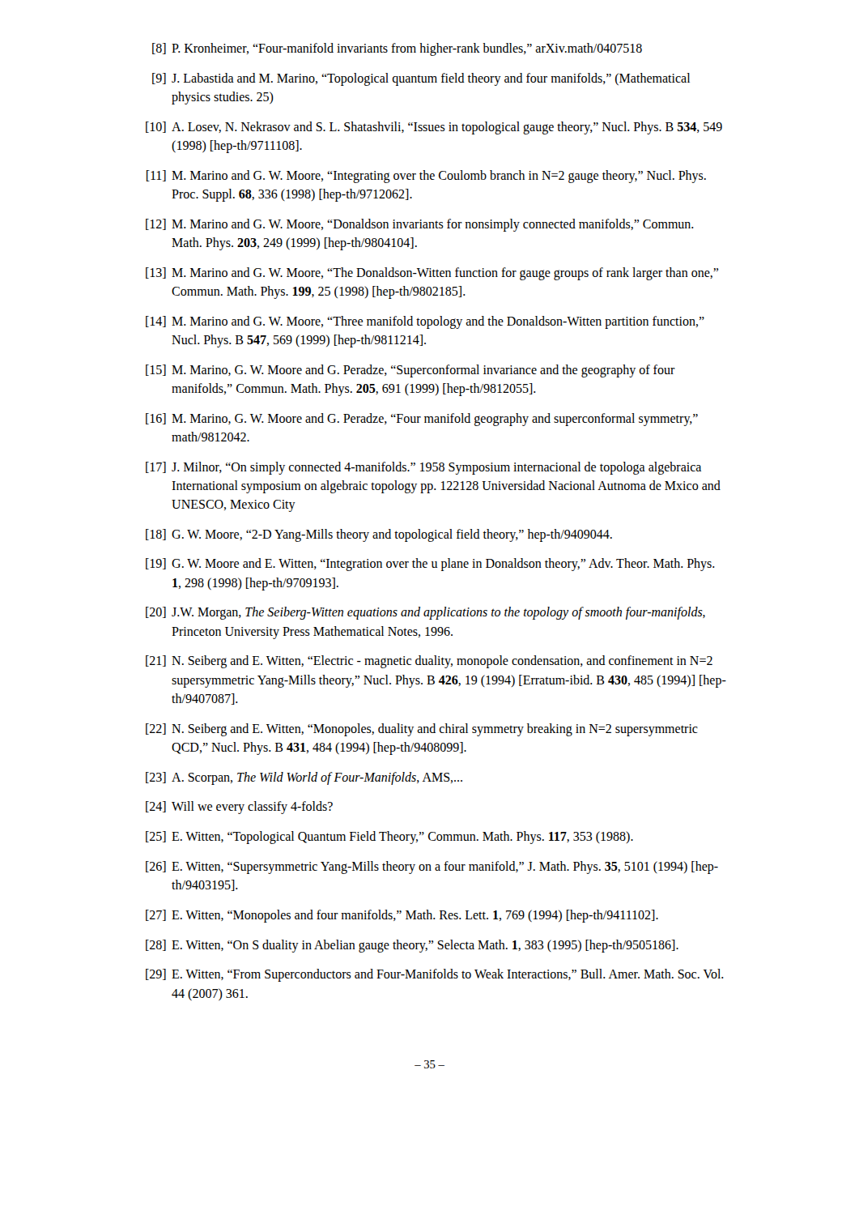[8] P. Kronheimer, “Four-manifold invariants from higher-rank bundles,” arXiv.math/0407518
[9] J. Labastida and M. Marino, “Topological quantum field theory and four manifolds,” (Mathematical physics studies. 25)
[10] A. Losev, N. Nekrasov and S. L. Shatashvili, “Issues in topological gauge theory,” Nucl. Phys. B 534, 549 (1998) [hep-th/9711108].
[11] M. Marino and G. W. Moore, “Integrating over the Coulomb branch in N=2 gauge theory,” Nucl. Phys. Proc. Suppl. 68, 336 (1998) [hep-th/9712062].
[12] M. Marino and G. W. Moore, “Donaldson invariants for nonsimply connected manifolds,” Commun. Math. Phys. 203, 249 (1999) [hep-th/9804104].
[13] M. Marino and G. W. Moore, “The Donaldson-Witten function for gauge groups of rank larger than one,” Commun. Math. Phys. 199, 25 (1998) [hep-th/9802185].
[14] M. Marino and G. W. Moore, “Three manifold topology and the Donaldson-Witten partition function,” Nucl. Phys. B 547, 569 (1999) [hep-th/9811214].
[15] M. Marino, G. W. Moore and G. Peradze, “Superconformal invariance and the geography of four manifolds,” Commun. Math. Phys. 205, 691 (1999) [hep-th/9812055].
[16] M. Marino, G. W. Moore and G. Peradze, “Four manifold geography and superconformal symmetry,” math/9812042.
[17] J. Milnor, “On simply connected 4-manifolds.” 1958 Symposium internacional de topologa algebraica International symposium on algebraic topology pp. 122128 Universidad Nacional Autnoma de Mxico and UNESCO, Mexico City
[18] G. W. Moore, “2-D Yang-Mills theory and topological field theory,” hep-th/9409044.
[19] G. W. Moore and E. Witten, “Integration over the u plane in Donaldson theory,” Adv. Theor. Math. Phys. 1, 298 (1998) [hep-th/9709193].
[20] J.W. Morgan, The Seiberg-Witten equations and applications to the topology of smooth four-manifolds, Princeton University Press Mathematical Notes, 1996.
[21] N. Seiberg and E. Witten, “Electric - magnetic duality, monopole condensation, and confinement in N=2 supersymmetric Yang-Mills theory,” Nucl. Phys. B 426, 19 (1994) [Erratum-ibid. B 430, 485 (1994)] [hep-th/9407087].
[22] N. Seiberg and E. Witten, “Monopoles, duality and chiral symmetry breaking in N=2 supersymmetric QCD,” Nucl. Phys. B 431, 484 (1994) [hep-th/9408099].
[23] A. Scorpan, The Wild World of Four-Manifolds, AMS,...
[24] Will we every classify 4-folds?
[25] E. Witten, “Topological Quantum Field Theory,” Commun. Math. Phys. 117, 353 (1988).
[26] E. Witten, “Supersymmetric Yang-Mills theory on a four manifold,” J. Math. Phys. 35, 5101 (1994) [hep-th/9403195].
[27] E. Witten, “Monopoles and four manifolds,” Math. Res. Lett. 1, 769 (1994) [hep-th/9411102].
[28] E. Witten, “On S duality in Abelian gauge theory,” Selecta Math. 1, 383 (1995) [hep-th/9505186].
[29] E. Witten, “From Superconductors and Four-Manifolds to Weak Interactions,” Bull. Amer. Math. Soc. Vol. 44 (2007) 361.
– 35 –